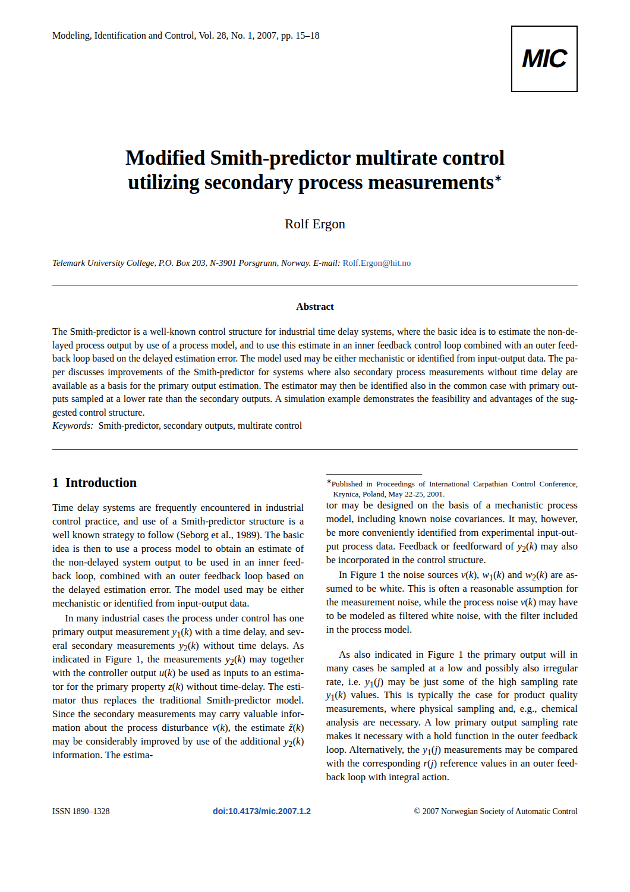Modeling, Identification and Control, Vol. 28, No. 1, 2007, pp. 15–18
MIC
Modified Smith-predictor multirate control
utilizing secondary process measurements∗
Rolf Ergon
Telemark University College, P.O. Box 203, N-3901 Porsgrunn, Norway. E-mail: Rolf.Ergon@hit.no
Abstract
The Smith-predictor is a well-known control structure for industrial time delay systems, where the basic idea is to estimate the non-delayed process output by use of a process model, and to use this estimate in an inner feedback control loop combined with an outer feedback loop based on the delayed estimation error. The model used may be either mechanistic or identified from input-output data. The paper discusses improvements of the Smith-predictor for systems where also secondary process measurements without time delay are available as a basis for the primary output estimation. The estimator may then be identified also in the common case with primary outputs sampled at a lower rate than the secondary outputs. A simulation example demonstrates the feasibility and advantages of the suggested control structure.
Keywords: Smith-predictor, secondary outputs, multirate control
1 Introduction
Time delay systems are frequently encountered in industrial control practice, and use of a Smith-predictor structure is a well known strategy to follow (Seborg et al., 1989). The basic idea is then to use a process model to obtain an estimate of the non-delayed system output to be used in an inner feedback loop, combined with an outer feedback loop based on the delayed estimation error. The model used may be either mechanistic or identified from input-output data.
In many industrial cases the process under control has one primary output measurement y1(k) with a time delay, and several secondary measurements y2(k) without time delays. As indicated in Figure 1, the measurements y2(k) may together with the controller output u(k) be used as inputs to an estimator for the primary property z(k) without time-delay. The estimator thus replaces the traditional Smith-predictor model. Since the secondary measurements may carry valuable information about the process disturbance v(k), the estimate ẑ(k) may be considerably improved by use of the additional y2(k) information. The estima-
∗Published in Proceedings of International Carpathian Control Conference, Krynica, Poland, May 22-25, 2001.
tor may be designed on the basis of a mechanistic process model, including known noise covariances. It may, however, be more conveniently identified from experimental input-output process data. Feedback or feedforward of y2(k) may also be incorporated in the control structure.
In Figure 1 the noise sources v(k), w1(k) and w2(k) are assumed to be white. This is often a reasonable assumption for the measurement noise, while the process noise v(k) may have to be modeled as filtered white noise, with the filter included in the process model.
As also indicated in Figure 1 the primary output will in many cases be sampled at a low and possibly also irregular rate, i.e. y1(j) may be just some of the high sampling rate y1(k) values. This is typically the case for product quality measurements, where physical sampling and, e.g., chemical analysis are necessary. A low primary output sampling rate makes it necessary with a hold function in the outer feedback loop. Alternatively, the y1(j) measurements may be compared with the corresponding r(j) reference values in an outer feedback loop with integral action.
ISSN 1890–1328 doi:10.4173/mic.2007.1.2 © 2007 Norwegian Society of Automatic Control